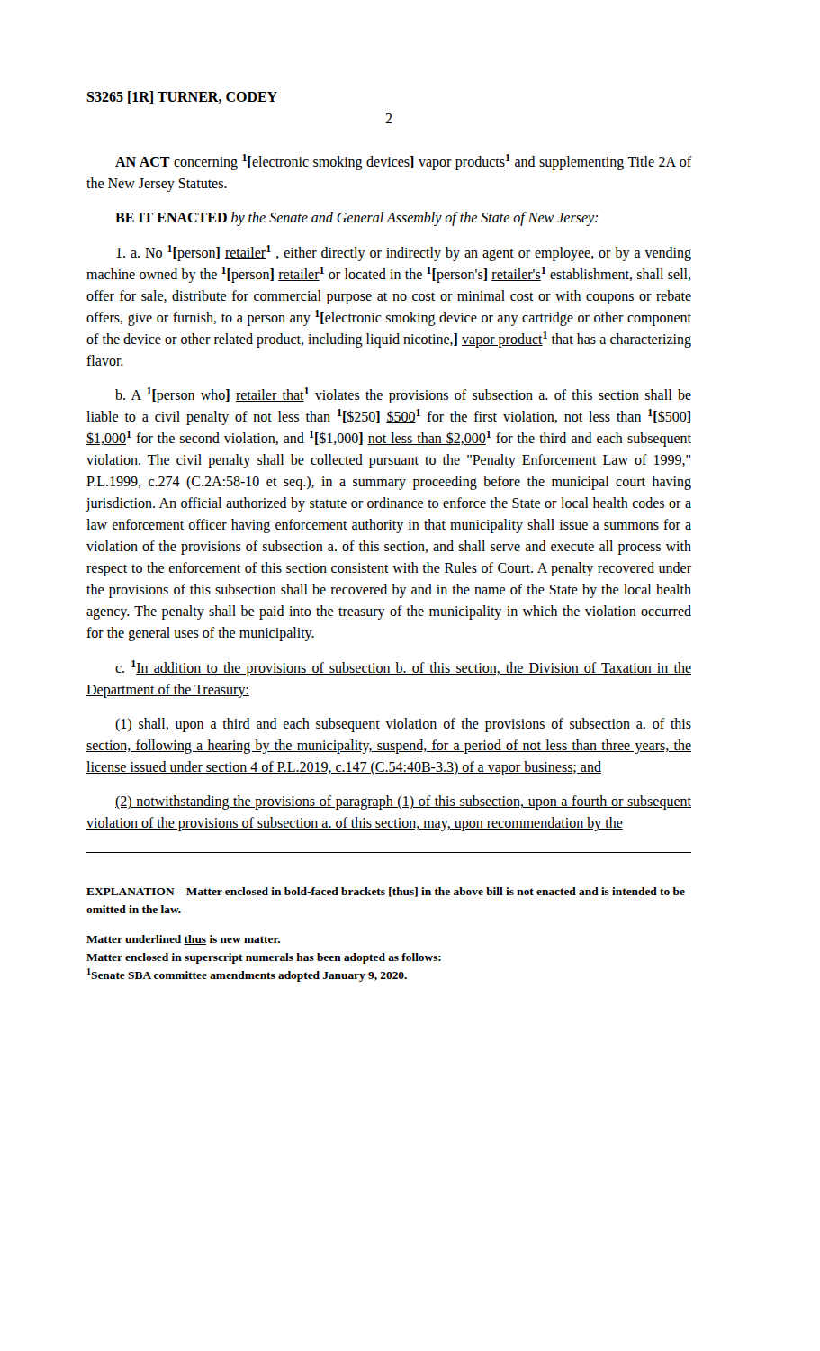S3265 [1R] TURNER, CODEY
2
AN ACT concerning 1[electronic smoking devices] vapor products1 and supplementing Title 2A of the New Jersey Statutes.
BE IT ENACTED by the Senate and General Assembly of the State of New Jersey:
1. a. No 1[person] retailer1 , either directly or indirectly by an agent or employee, or by a vending machine owned by the 1[person] retailer1 or located in the 1[person's] retailer's1 establishment, shall sell, offer for sale, distribute for commercial purpose at no cost or minimal cost or with coupons or rebate offers, give or furnish, to a person any 1[electronic smoking device or any cartridge or other component of the device or other related product, including liquid nicotine,] vapor product1 that has a characterizing flavor.
b. A 1[person who] retailer that1 violates the provisions of subsection a. of this section shall be liable to a civil penalty of not less than 1[$250] $5001 for the first violation, not less than 1[$500] $1,0001 for the second violation, and 1[$1,000] not less than $2,0001 for the third and each subsequent violation. The civil penalty shall be collected pursuant to the "Penalty Enforcement Law of 1999," P.L.1999, c.274 (C.2A:58-10 et seq.), in a summary proceeding before the municipal court having jurisdiction. An official authorized by statute or ordinance to enforce the State or local health codes or a law enforcement officer having enforcement authority in that municipality shall issue a summons for a violation of the provisions of subsection a. of this section, and shall serve and execute all process with respect to the enforcement of this section consistent with the Rules of Court. A penalty recovered under the provisions of this subsection shall be recovered by and in the name of the State by the local health agency. The penalty shall be paid into the treasury of the municipality in which the violation occurred for the general uses of the municipality.
c. 1In addition to the provisions of subsection b. of this section, the Division of Taxation in the Department of the Treasury:
(1) shall, upon a third and each subsequent violation of the provisions of subsection a. of this section, following a hearing by the municipality, suspend, for a period of not less than three years, the license issued under section 4 of P.L.2019, c.147 (C.54:40B-3.3) of a vapor business; and
(2) notwithstanding the provisions of paragraph (1) of this subsection, upon a fourth or subsequent violation of the provisions of subsection a. of this section, may, upon recommendation by the
EXPLANATION – Matter enclosed in bold-faced brackets [thus] in the above bill is not enacted and is intended to be omitted in the law.
Matter underlined thus is new matter.
Matter enclosed in superscript numerals has been adopted as follows:
1Senate SBA committee amendments adopted January 9, 2020.